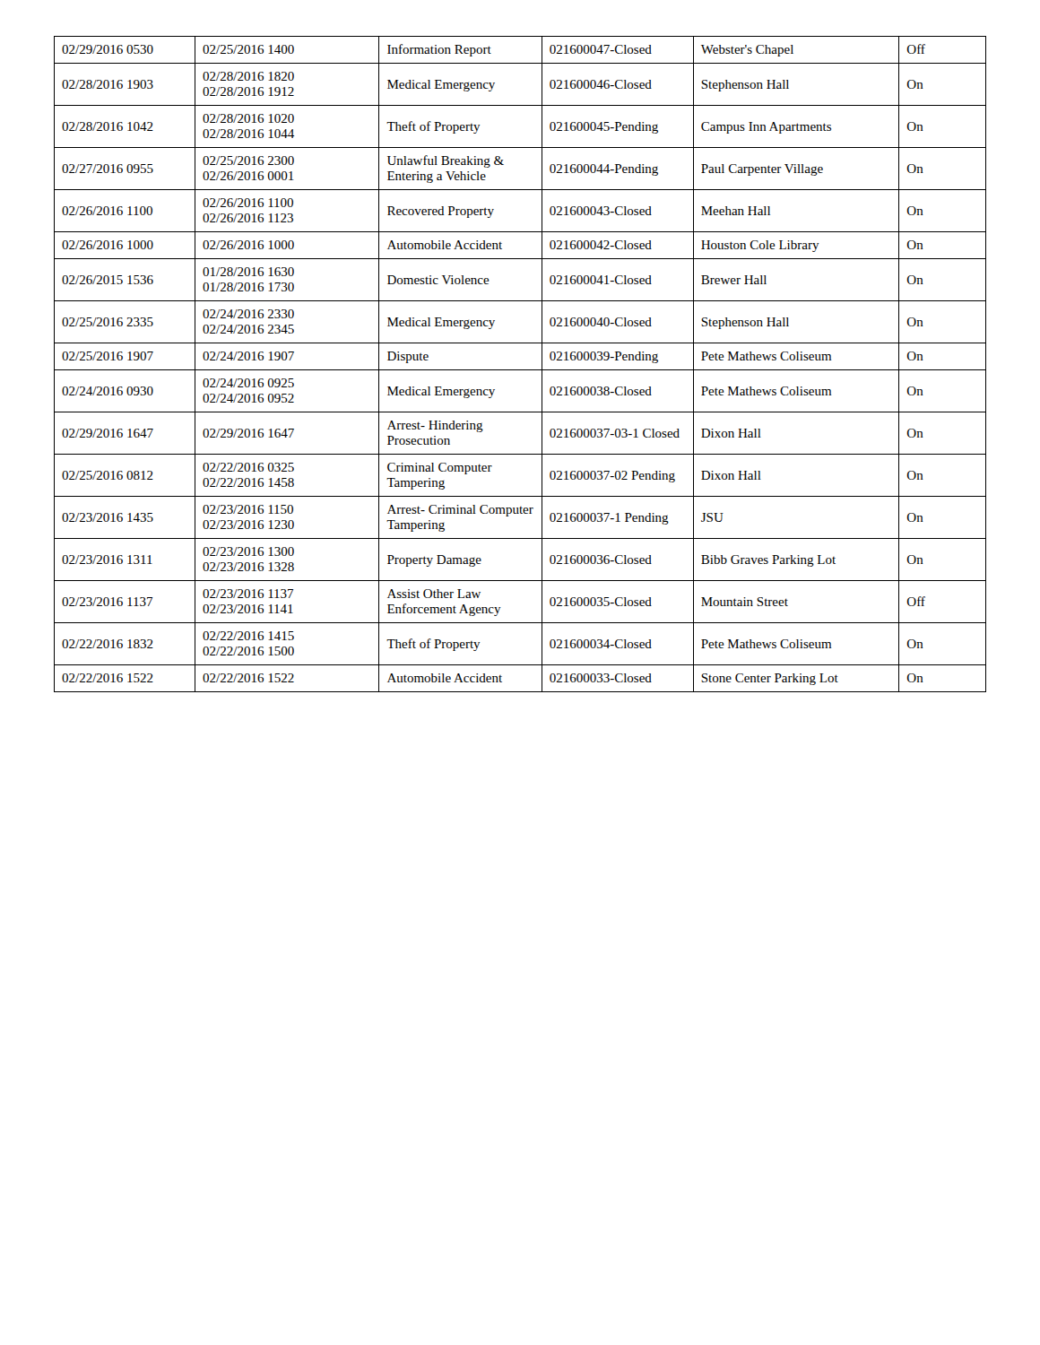| 02/29/2016 0530 | 02/25/2016 1400 | Information Report | 021600047-Closed | Webster's Chapel | Off |
| 02/28/2016 1903 | 02/28/2016 1820 02/28/2016 1912 | Medical Emergency | 021600046-Closed | Stephenson Hall | On |
| 02/28/2016 1042 | 02/28/2016 1020 02/28/2016 1044 | Theft of Property | 021600045-Pending | Campus Inn Apartments | On |
| 02/27/2016 0955 | 02/25/2016 2300 02/26/2016 0001 | Unlawful Breaking & Entering a Vehicle | 021600044-Pending | Paul Carpenter Village | On |
| 02/26/2016 1100 | 02/26/2016 1100 02/26/2016 1123 | Recovered Property | 021600043-Closed | Meehan Hall | On |
| 02/26/2016 1000 | 02/26/2016 1000 | Automobile Accident | 021600042-Closed | Houston Cole Library | On |
| 02/26/2015 1536 | 01/28/2016 1630 01/28/2016 1730 | Domestic Violence | 021600041-Closed | Brewer Hall | On |
| 02/25/2016 2335 | 02/24/2016 2330 02/24/2016 2345 | Medical Emergency | 021600040-Closed | Stephenson Hall | On |
| 02/25/2016 1907 | 02/24/2016 1907 | Dispute | 021600039-Pending | Pete Mathews Coliseum | On |
| 02/24/2016 0930 | 02/24/2016 0925 02/24/2016 0952 | Medical Emergency | 021600038-Closed | Pete Mathews Coliseum | On |
| 02/29/2016 1647 | 02/29/2016 1647 | Arrest- Hindering Prosecution | 021600037-03-1 Closed | Dixon Hall | On |
| 02/25/2016 0812 | 02/22/2016 0325 02/22/2016 1458 | Criminal Computer Tampering | 021600037-02 Pending | Dixon Hall | On |
| 02/23/2016 1435 | 02/23/2016 1150 02/23/2016 1230 | Arrest- Criminal Computer Tampering | 021600037-1 Pending | JSU | On |
| 02/23/2016 1311 | 02/23/2016 1300 02/23/2016 1328 | Property Damage | 021600036-Closed | Bibb Graves Parking Lot | On |
| 02/23/2016 1137 | 02/23/2016 1137 02/23/2016 1141 | Assist Other Law Enforcement Agency | 021600035-Closed | Mountain Street | Off |
| 02/22/2016 1832 | 02/22/2016 1415 02/22/2016 1500 | Theft of Property | 021600034-Closed | Pete Mathews Coliseum | On |
| 02/22/2016 1522 | 02/22/2016 1522 | Automobile Accident | 021600033-Closed | Stone Center Parking Lot | On |